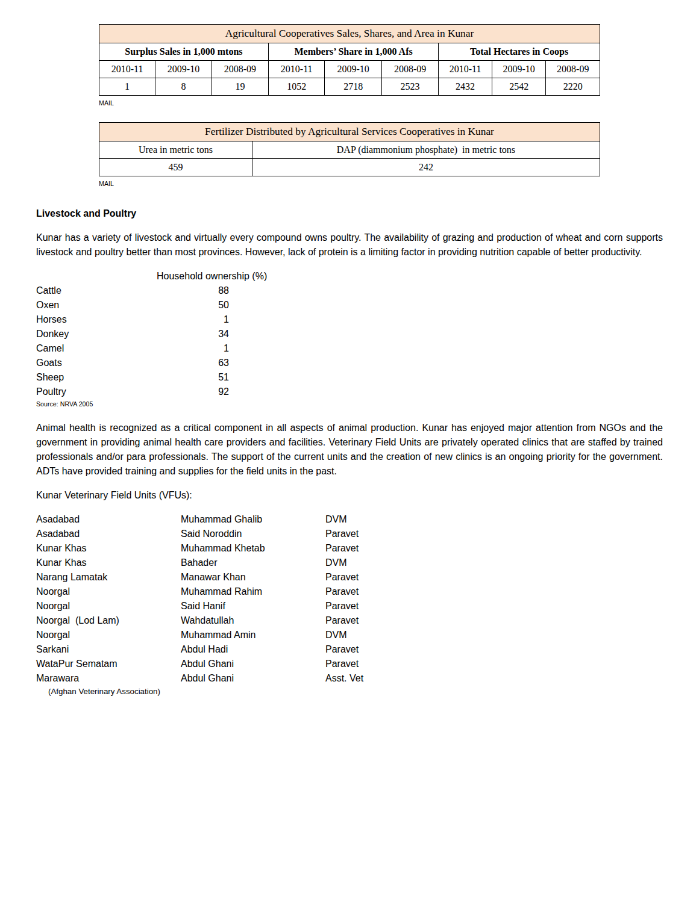Agricultural Cooperatives Sales, Shares, and Area in Kunar
| Surplus Sales in 1,000 mtons | Members’ Share in 1,000 Afs | Total Hectares in Coops |
| --- | --- | --- |
| 2010-11 | 2009-10 | 2008-09 | 2010-11 | 2009-10 | 2008-09 | 2010-11 | 2009-10 | 2008-09 |
| 1 | 8 | 19 | 1052 | 2718 | 2523 | 2432 | 2542 | 2220 |
MAIL
Fertilizer Distributed by Agricultural Services Cooperatives in Kunar
| Urea in metric tons | DAP (diammonium phosphate) in metric tons |
| 459 | 242 |
MAIL
Livestock and Poultry
Kunar has a variety of livestock and virtually every compound owns poultry. The availability of grazing and production of wheat and corn supports livestock and poultry better than most provinces. However, lack of protein is a limiting factor in providing nutrition capable of better productivity.
Household ownership (%)
Cattle 88
Oxen 50
Horses 1
Donkey 34
Camel 1
Goats 63
Sheep 51
Poultry 92
Source: NRVA 2005
Animal health is recognized as a critical component in all aspects of animal production. Kunar has enjoyed major attention from NGOs and the government in providing animal health care providers and facilities. Veterinary Field Units are privately operated clinics that are staffed by trained professionals and/or para professionals. The support of the current units and the creation of new clinics is an ongoing priority for the government. ADTs have provided training and supplies for the field units in the past.
Kunar Veterinary Field Units (VFUs):
Asadabad Muhammad Ghalib DVM
Asadabad Said Noroddin Paravet
Kunar Khas Muhammad Khetab Paravet
Kunar Khas Bahader DVM
Narang Lamatak Manawar Khan Paravet
Noorgal Muhammad Rahim Paravet
Noorgal Said Hanif Paravet
Noorgal (Lod Lam) Wahdatullah Paravet
Noorgal Muhammad Amin DVM
Sarkani Abdul Hadi Paravet
WataPur Sematam Abdul Ghani Paravet
Marawara Abdul Ghani Asst. Vet
(Afghan Veterinary Association)